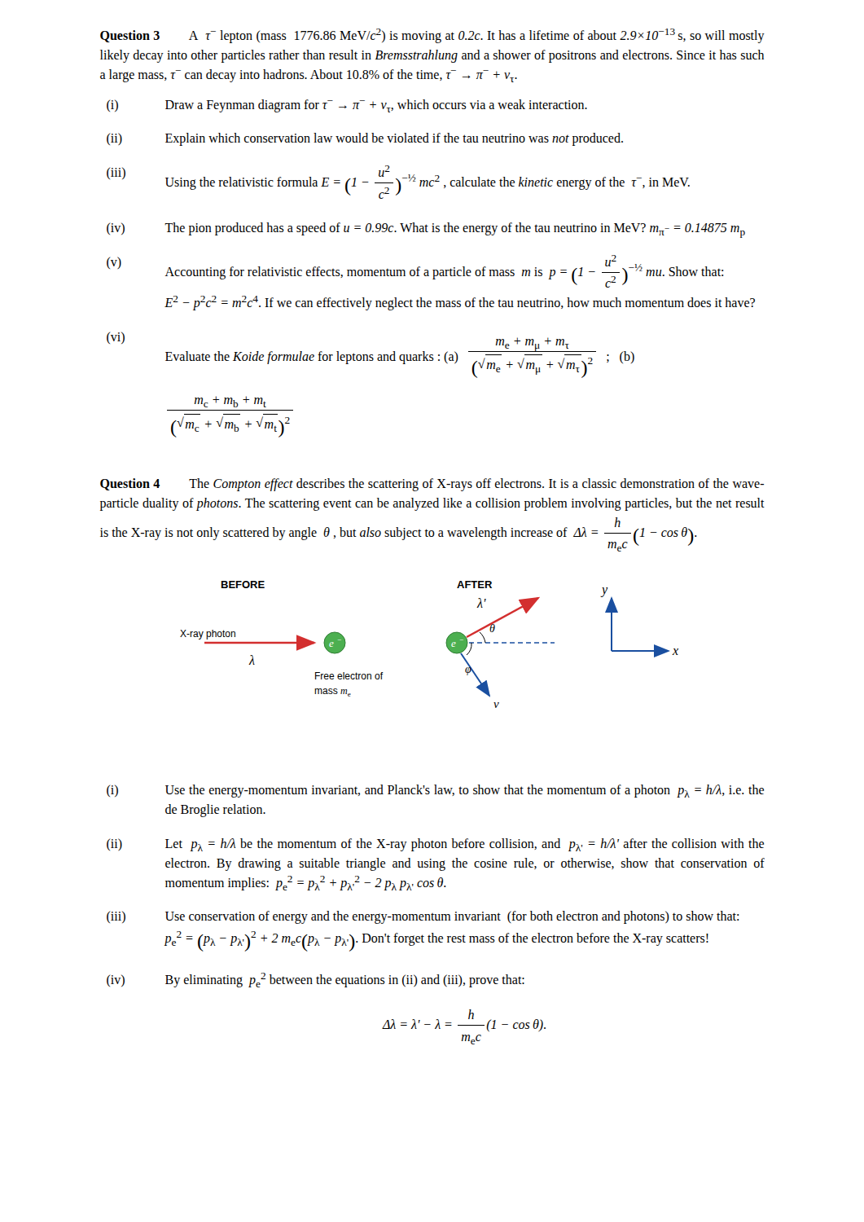Question 3 A τ− lepton (mass 1776.86 MeV/c2) is moving at 0.2c. It has a lifetime of about 2.9×10−13 s, so will mostly likely decay into other particles rather than result in Bremsstrahlung and a shower of positrons and electrons. Since it has such a large mass, τ− can decay into hadrons. About 10.8% of the time, τ− → π− + ντ.
(i) Draw a Feynman diagram for τ− → π− + ντ, which occurs via a weak interaction.
(ii) Explain which conservation law would be violated if the tau neutrino was not produced.
(iii) Using the relativistic formula E = (1 − u2 c2)−½ mc2 , calculate the kinetic energy of the τ−, in MeV.
(iv) The pion produced has a speed of u = 0.99c. What is the energy of the tau neutrino in MeV? mπ− = 0.14875 mp
(v) Accounting for relativistic effects, momentum of a particle of mass m is p = (1 − u2 c2)−½ mu. Show that:
E2 − p2c2 = m2c4. If we can effectively neglect the mass of the tau neutrino, how much momentum does it have?
(vi)
Evaluate the Koide formulae for leptons and quarks : (a) me + mμ + mτ (me + mμ + mτ)2 ; (b) mc + mb + mt (mc + mb + mt)2
Question 4 The Compton effect describes the scattering of X-rays off electrons. It is a classic demonstration of the wave-particle duality of photons. The scattering event can be analyzed like a collision problem involving particles, but the net result is the X-ray is not only scattered by angle θ , but also subject to a wavelength increase of Δλ = hmec(1 − cos θ).
BEFORE AFTER X-ray photon λ e − Free electron of mass me e − λ' θ φ v y x
(i) Use the energy-momentum invariant, and Planck's law, to show that the momentum of a photon pλ = h/λ, i.e. the de Broglie relation.
(ii) Let pλ = h/λ be the momentum of the X-ray photon before collision, and pλ' = h/λ' after the collision with the electron. By drawing a suitable triangle and using the cosine rule, or otherwise, show that conservation of momentum implies: pe2 = pλ2 + pλ'2 − 2 pλ pλ' cos θ.
(iii) Use conservation of energy and the energy-momentum invariant (for both electron and photons) to show that:
pe2 = (pλ − pλ')2 + 2 mec(pλ − pλ'). Don't forget the rest mass of the electron before the X-ray scatters!
(iv) By eliminating pe2 between the equations in (ii) and (iii), prove that:
Δλ = λ' − λ = hmec(1 − cos θ).